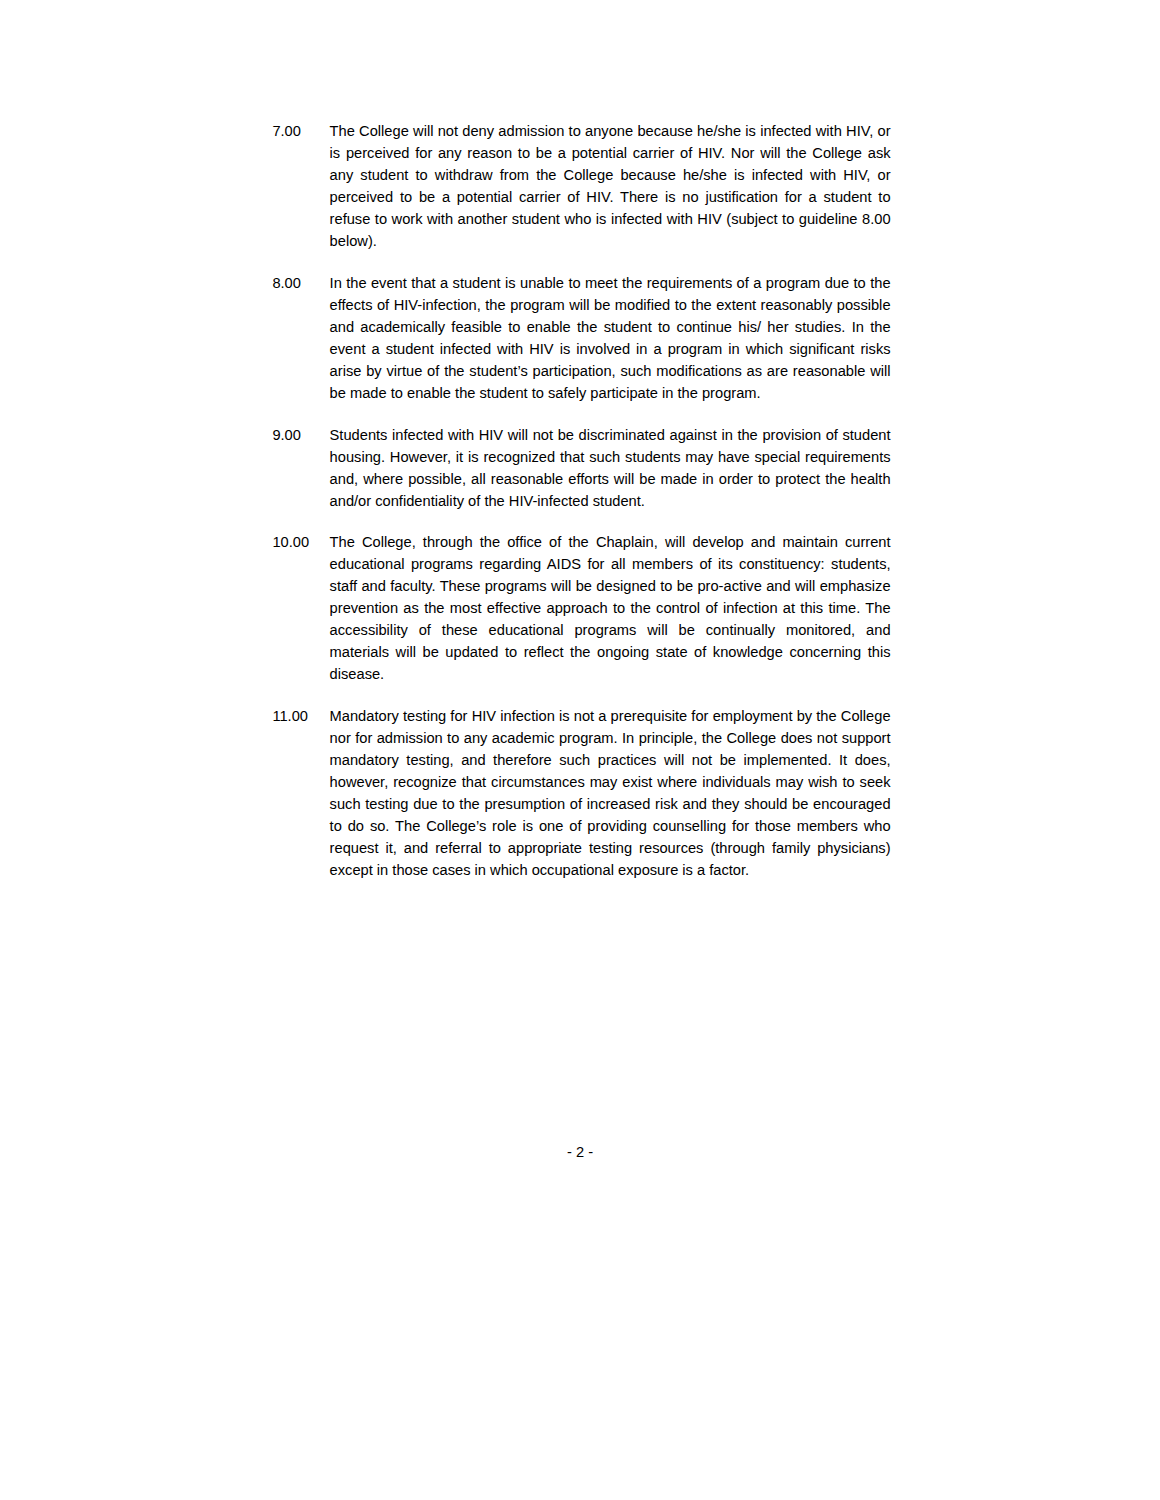7.00
The College will not deny admission to anyone because he/she is infected with HIV, or is perceived for any reason to be a potential carrier of HIV. Nor will the College ask any student to withdraw from the College because he/she is infected with HIV, or perceived to be a potential carrier of HIV. There is no justification for a student to refuse to work with another student who is infected with HIV (subject to guideline 8.00 below).
8.00
In the event that a student is unable to meet the requirements of a program due to the effects of HIV-infection, the program will be modified to the extent reasonably possible and academically feasible to enable the student to continue his/ her studies. In the event a student infected with HIV is involved in a program in which significant risks arise by virtue of the student’s participation, such modifications as are reasonable will be made to enable the student to safely participate in the program.
9.00
Students infected with HIV will not be discriminated against in the provision of student housing. However, it is recognized that such students may have special requirements and, where possible, all reasonable efforts will be made in order to protect the health and/or confidentiality of the HIV-infected student.
10.00
The College, through the office of the Chaplain, will develop and maintain current educational programs regarding AIDS for all members of its constituency: students, staff and faculty. These programs will be designed to be pro-active and will emphasize prevention as the most effective approach to the control of infection at this time. The accessibility of these educational programs will be continually monitored, and materials will be updated to reflect the ongoing state of knowledge concerning this disease.
11.00
Mandatory testing for HIV infection is not a prerequisite for employment by the College nor for admission to any academic program. In principle, the College does not support mandatory testing, and therefore such practices will not be implemented. It does, however, recognize that circumstances may exist where individuals may wish to seek such testing due to the presumption of increased risk and they should be encouraged to do so. The College’s role is one of providing counselling for those members who request it, and referral to appropriate testing resources (through family physicians) except in those cases in which occupational exposure is a factor.
- 2 -